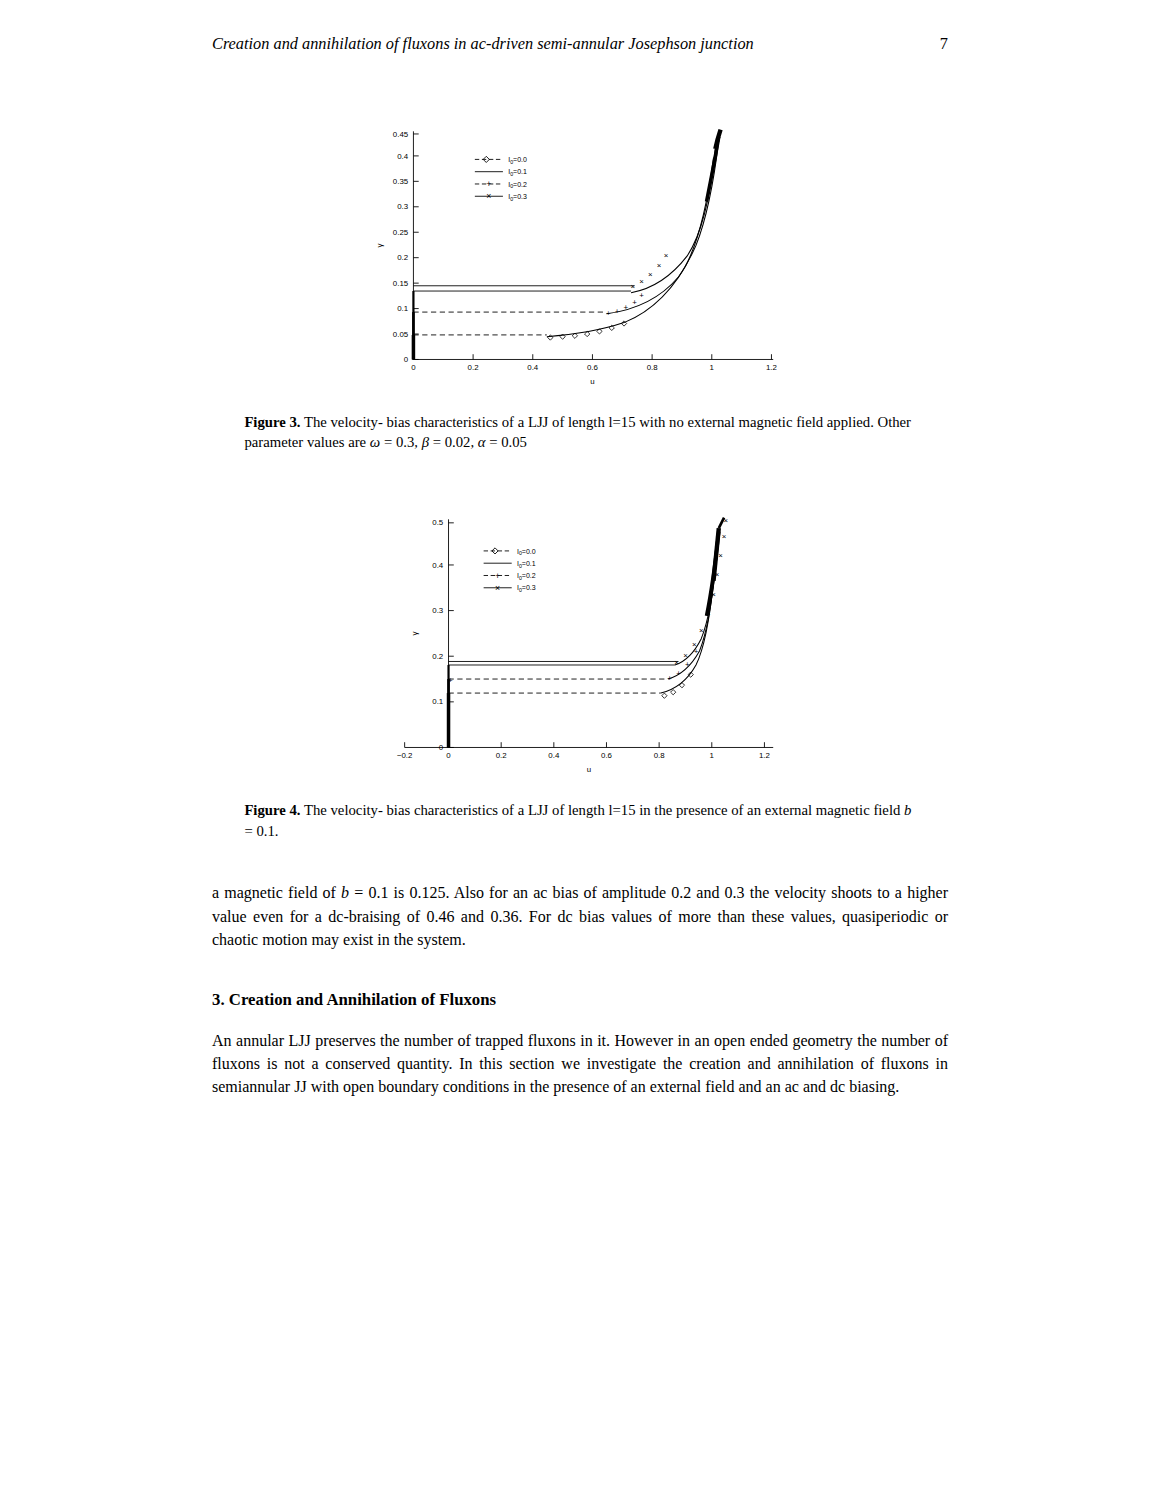Creation and annihilation of fluxons in ac-driven semi-annular Josephson junction 7
0 0.2 0.4 0.6 0.8 1 1.2 0 0.05 0.1 0.15 0.2 0.25 0.3 0.35 0.4 0.45 u γ I0=0.0 I0=0.1 + I0=0.2 × I0=0.3 + + + + + × × × × ×
Figure 3. The velocity- bias characteristics of a LJJ of length l=15 with no external magnetic field applied. Other parameter values are ω = 0.3, β = 0.02, α = 0.05
−0.2 0 0.2 0.4 0.6 0.8 1 1.2 0 0.1 0.2 0.3 0.4 0.5 u γ I0=0.0 I0=0.1 + I0=0.2 × I0=0.3 + + + + + × × × × × × × × × ×
Figure 4. The velocity- bias characteristics of a LJJ of length l=15 in the presence of an external magnetic field b = 0.1.
a magnetic field of b = 0.1 is 0.125. Also for an ac bias of amplitude 0.2 and 0.3 the velocity shoots to a higher value even for a dc-braising of 0.46 and 0.36. For dc bias values of more than these values, quasiperiodic or chaotic motion may exist in the system.
3. Creation and Annihilation of Fluxons
An annular LJJ preserves the number of trapped fluxons in it. However in an open ended geometry the number of fluxons is not a conserved quantity. In this section we investigate the creation and annihilation of fluxons in semiannular JJ with open boundary conditions in the presence of an external field and an ac and dc biasing.